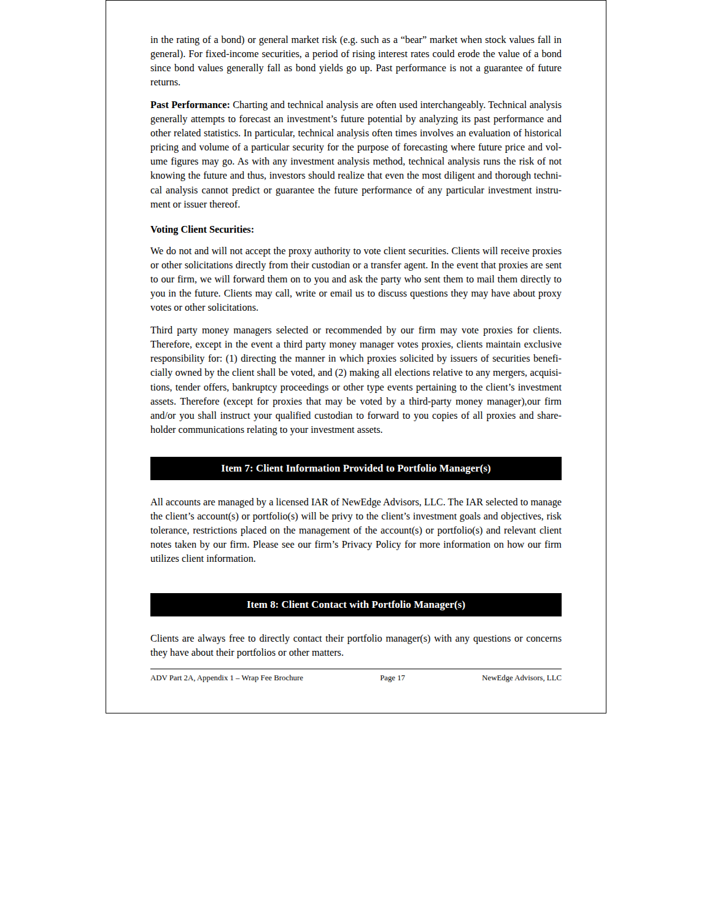in the rating of a bond) or general market risk (e.g. such as a “bear” market when stock values fall in general). For fixed-income securities, a period of rising interest rates could erode the value of a bond since bond values generally fall as bond yields go up. Past performance is not a guarantee of future returns.
Past Performance: Charting and technical analysis are often used interchangeably. Technical analysis generally attempts to forecast an investment’s future potential by analyzing its past performance and other related statistics. In particular, technical analysis often times involves an evaluation of historical pricing and volume of a particular security for the purpose of forecasting where future price and volume figures may go. As with any investment analysis method, technical analysis runs the risk of not knowing the future and thus, investors should realize that even the most diligent and thorough technical analysis cannot predict or guarantee the future performance of any particular investment instrument or issuer thereof.
Voting Client Securities:
We do not and will not accept the proxy authority to vote client securities. Clients will receive proxies or other solicitations directly from their custodian or a transfer agent. In the event that proxies are sent to our firm, we will forward them on to you and ask the party who sent them to mail them directly to you in the future. Clients may call, write or email us to discuss questions they may have about proxy votes or other solicitations.
Third party money managers selected or recommended by our firm may vote proxies for clients. Therefore, except in the event a third party money manager votes proxies, clients maintain exclusive responsibility for: (1) directing the manner in which proxies solicited by issuers of securities beneficially owned by the client shall be voted, and (2) making all elections relative to any mergers, acquisitions, tender offers, bankruptcy proceedings or other type events pertaining to the client’s investment assets. Therefore (except for proxies that may be voted by a third-party money manager),our firm and/or you shall instruct your qualified custodian to forward to you copies of all proxies and shareholder communications relating to your investment assets.
Item 7: Client Information Provided to Portfolio Manager(s)
All accounts are managed by a licensed IAR of NewEdge Advisors, LLC. The IAR selected to manage the client’s account(s) or portfolio(s) will be privy to the client’s investment goals and objectives, risk tolerance, restrictions placed on the management of the account(s) or portfolio(s) and relevant client notes taken by our firm. Please see our firm’s Privacy Policy for more information on how our firm utilizes client information.
Item 8: Client Contact with Portfolio Manager(s)
Clients are always free to directly contact their portfolio manager(s) with any questions or concerns they have about their portfolios or other matters.
ADV Part 2A, Appendix 1 – Wrap Fee Brochure Page 17 NewEdge Advisors, LLC